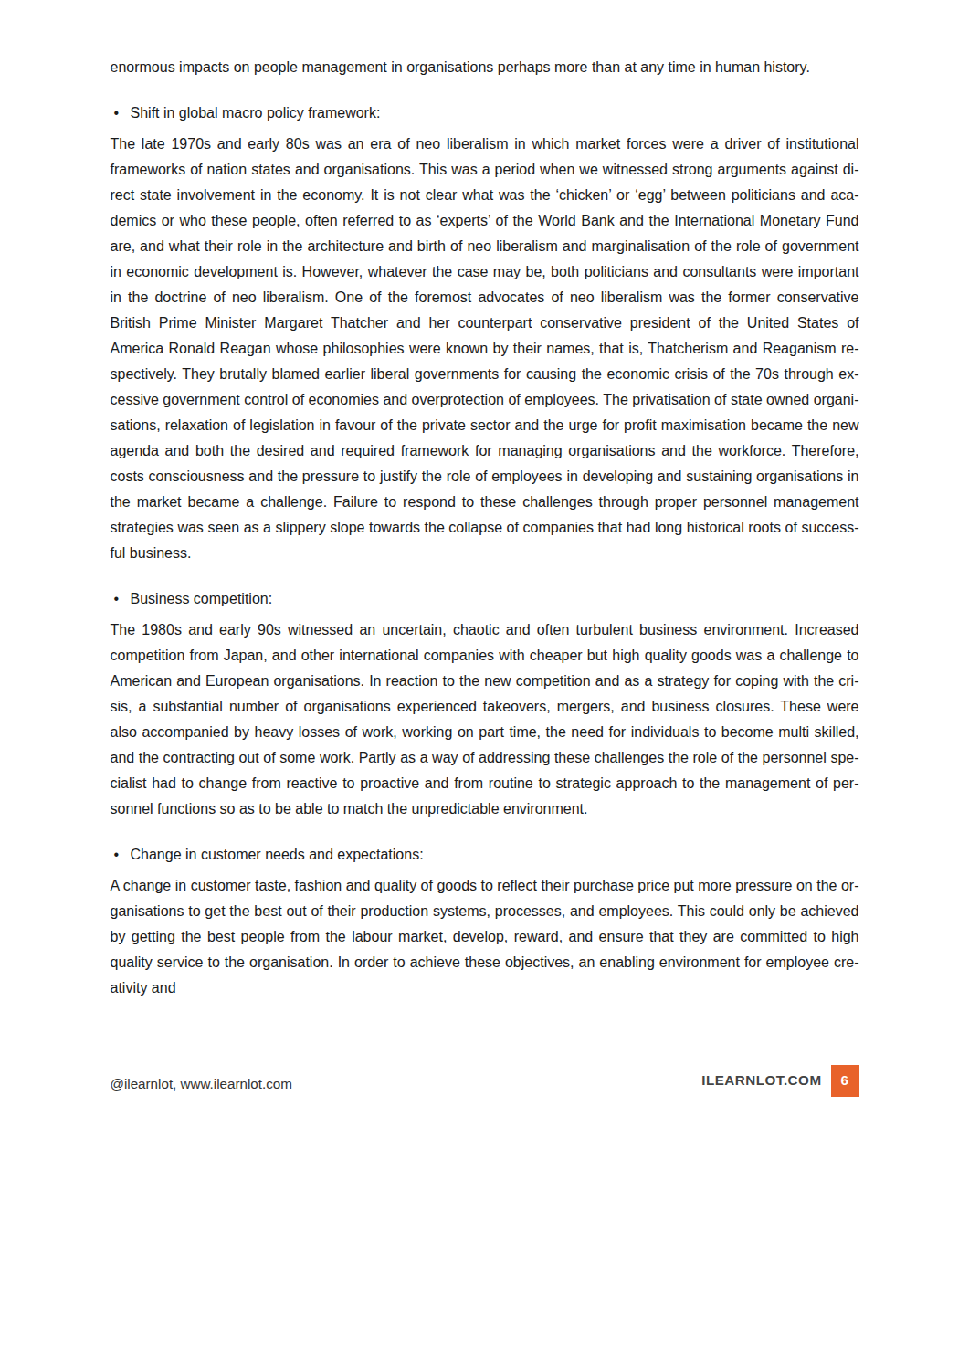enormous impacts on people management in organisations perhaps more than at any time in human history.
Shift in global macro policy framework:
The late 1970s and early 80s was an era of neo liberalism in which market forces were a driver of institutional frameworks of nation states and organisations. This was a period when we witnessed strong arguments against direct state involvement in the economy. It is not clear what was the ‘chicken’ or ‘egg’ between politicians and academics or who these people, often referred to as ‘experts’ of the World Bank and the International Monetary Fund are, and what their role in the architecture and birth of neo liberalism and marginalisation of the role of government in economic development is. However, whatever the case may be, both politicians and consultants were important in the doctrine of neo liberalism. One of the foremost advocates of neo liberalism was the former conservative British Prime Minister Margaret Thatcher and her counterpart conservative president of the United States of America Ronald Reagan whose philosophies were known by their names, that is, Thatcherism and Reaganism respectively. They brutally blamed earlier liberal governments for causing the economic crisis of the 70s through excessive government control of economies and overprotection of employees. The privatisation of state owned organisations, relaxation of legislation in favour of the private sector and the urge for profit maximisation became the new agenda and both the desired and required framework for managing organisations and the workforce. Therefore, costs consciousness and the pressure to justify the role of employees in developing and sustaining organisations in the market became a challenge. Failure to respond to these challenges through proper personnel management strategies was seen as a slippery slope towards the collapse of companies that had long historical roots of successful business.
Business competition:
The 1980s and early 90s witnessed an uncertain, chaotic and often turbulent business environment. Increased competition from Japan, and other international companies with cheaper but high quality goods was a challenge to American and European organisations. In reaction to the new competition and as a strategy for coping with the crisis, a substantial number of organisations experienced takeovers, mergers, and business closures. These were also accompanied by heavy losses of work, working on part time, the need for individuals to become multi skilled, and the contracting out of some work. Partly as a way of addressing these challenges the role of the personnel specialist had to change from reactive to proactive and from routine to strategic approach to the management of personnel functions so as to be able to match the unpredictable environment.
Change in customer needs and expectations:
A change in customer taste, fashion and quality of goods to reflect their purchase price put more pressure on the organisations to get the best out of their production systems, processes, and employees. This could only be achieved by getting the best people from the labour market, develop, reward, and ensure that they are committed to high quality service to the organisation. In order to achieve these objectives, an enabling environment for employee creativity and
@ilearnlot, www.ilearnlot.com ILEARNLOT.COM 6